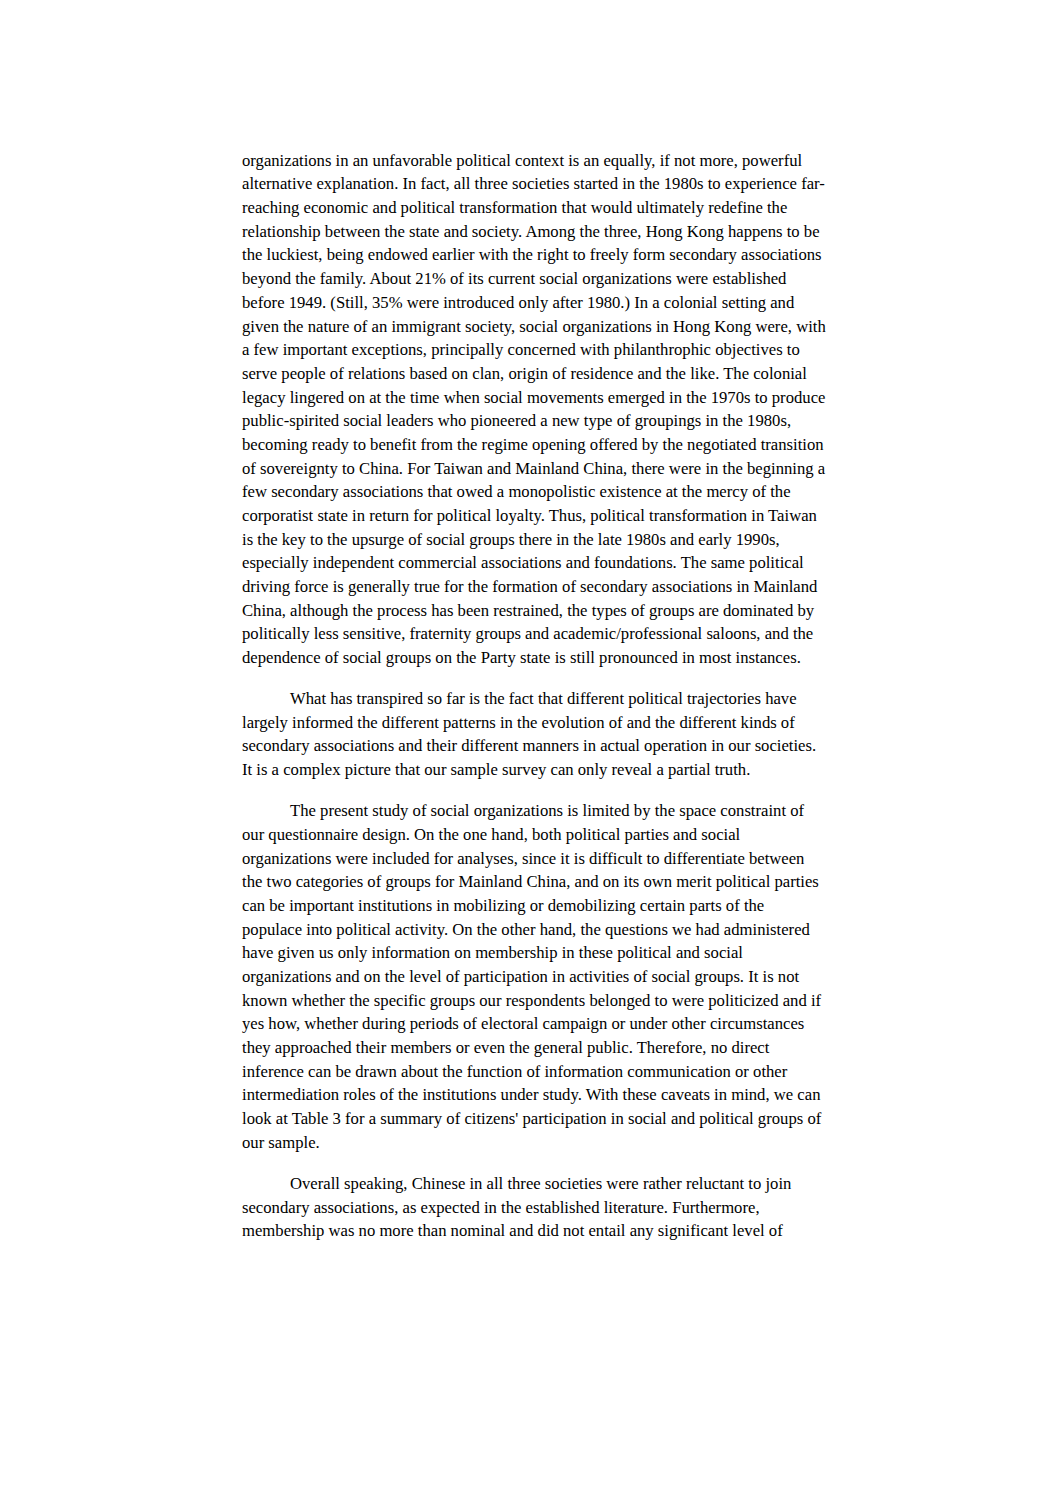organizations in an unfavorable political context is an equally, if not more, powerful alternative explanation. In fact, all three societies started in the 1980s to experience far-reaching economic and political transformation that would ultimately redefine the relationship between the state and society. Among the three, Hong Kong happens to be the luckiest, being endowed earlier with the right to freely form secondary associations beyond the family. About 21% of its current social organizations were established before 1949. (Still, 35% were introduced only after 1980.) In a colonial setting and given the nature of an immigrant society, social organizations in Hong Kong were, with a few important exceptions, principally concerned with philanthrophic objectives to serve people of relations based on clan, origin of residence and the like. The colonial legacy lingered on at the time when social movements emerged in the 1970s to produce public-spirited social leaders who pioneered a new type of groupings in the 1980s, becoming ready to benefit from the regime opening offered by the negotiated transition of sovereignty to China. For Taiwan and Mainland China, there were in the beginning a few secondary associations that owed a monopolistic existence at the mercy of the corporatist state in return for political loyalty. Thus, political transformation in Taiwan is the key to the upsurge of social groups there in the late 1980s and early 1990s, especially independent commercial associations and foundations. The same political driving force is generally true for the formation of secondary associations in Mainland China, although the process has been restrained, the types of groups are dominated by politically less sensitive, fraternity groups and academic/professional saloons, and the dependence of social groups on the Party state is still pronounced in most instances.
What has transpired so far is the fact that different political trajectories have largely informed the different patterns in the evolution of and the different kinds of secondary associations and their different manners in actual operation in our societies. It is a complex picture that our sample survey can only reveal a partial truth.
The present study of social organizations is limited by the space constraint of our questionnaire design. On the one hand, both political parties and social organizations were included for analyses, since it is difficult to differentiate between the two categories of groups for Mainland China, and on its own merit political parties can be important institutions in mobilizing or demobilizing certain parts of the populace into political activity. On the other hand, the questions we had administered have given us only information on membership in these political and social organizations and on the level of participation in activities of social groups. It is not known whether the specific groups our respondents belonged to were politicized and if yes how, whether during periods of electoral campaign or under other circumstances they approached their members or even the general public. Therefore, no direct inference can be drawn about the function of information communication or other intermediation roles of the institutions under study. With these caveats in mind, we can look at Table 3 for a summary of citizens' participation in social and political groups of our sample.
Overall speaking, Chinese in all three societies were rather reluctant to join secondary associations, as expected in the established literature. Furthermore, membership was no more than nominal and did not entail any significant level of